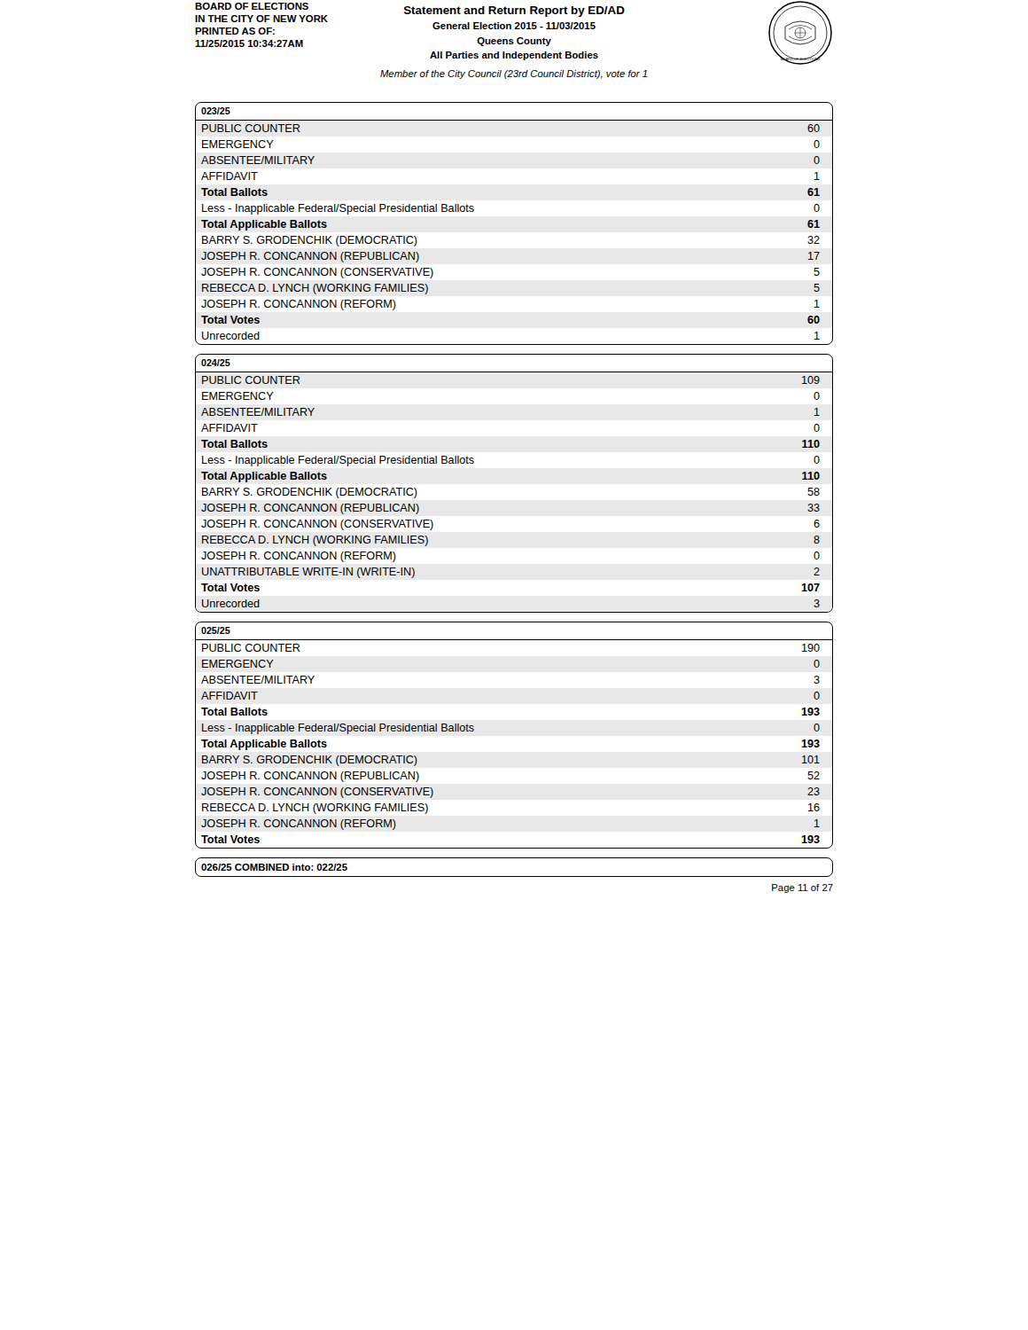BOARD OF ELECTIONS
IN THE CITY OF NEW YORK
PRINTED AS OF:
11/25/2015 10:34:27AM
BOARD OF ELECTIONS
Statement and Return Report by ED/AD
General Election 2015 - 11/03/2015
Queens County
All Parties and Independent Bodies
Member of the City Council (23rd Council District), vote for 1
023/25
| PUBLIC COUNTER | 60 |
| EMERGENCY | 0 |
| ABSENTEE/MILITARY | 0 |
| AFFIDAVIT | 1 |
| Total Ballots | 61 |
| Less - Inapplicable Federal/Special Presidential Ballots | 0 |
| Total Applicable Ballots | 61 |
| BARRY S. GRODENCHIK (DEMOCRATIC) | 32 |
| JOSEPH R. CONCANNON (REPUBLICAN) | 17 |
| JOSEPH R. CONCANNON (CONSERVATIVE) | 5 |
| REBECCA D. LYNCH (WORKING FAMILIES) | 5 |
| JOSEPH R. CONCANNON (REFORM) | 1 |
| Total Votes | 60 |
| Unrecorded | 1 |
024/25
| PUBLIC COUNTER | 109 |
| EMERGENCY | 0 |
| ABSENTEE/MILITARY | 1 |
| AFFIDAVIT | 0 |
| Total Ballots | 110 |
| Less - Inapplicable Federal/Special Presidential Ballots | 0 |
| Total Applicable Ballots | 110 |
| BARRY S. GRODENCHIK (DEMOCRATIC) | 58 |
| JOSEPH R. CONCANNON (REPUBLICAN) | 33 |
| JOSEPH R. CONCANNON (CONSERVATIVE) | 6 |
| REBECCA D. LYNCH (WORKING FAMILIES) | 8 |
| JOSEPH R. CONCANNON (REFORM) | 0 |
| UNATTRIBUTABLE WRITE-IN (WRITE-IN) | 2 |
| Total Votes | 107 |
| Unrecorded | 3 |
025/25
| PUBLIC COUNTER | 190 |
| EMERGENCY | 0 |
| ABSENTEE/MILITARY | 3 |
| AFFIDAVIT | 0 |
| Total Ballots | 193 |
| Less - Inapplicable Federal/Special Presidential Ballots | 0 |
| Total Applicable Ballots | 193 |
| BARRY S. GRODENCHIK (DEMOCRATIC) | 101 |
| JOSEPH R. CONCANNON (REPUBLICAN) | 52 |
| JOSEPH R. CONCANNON (CONSERVATIVE) | 23 |
| REBECCA D. LYNCH (WORKING FAMILIES) | 16 |
| JOSEPH R. CONCANNON (REFORM) | 1 |
| Total Votes | 193 |
026/25 COMBINED into: 022/25
Page 11 of 27